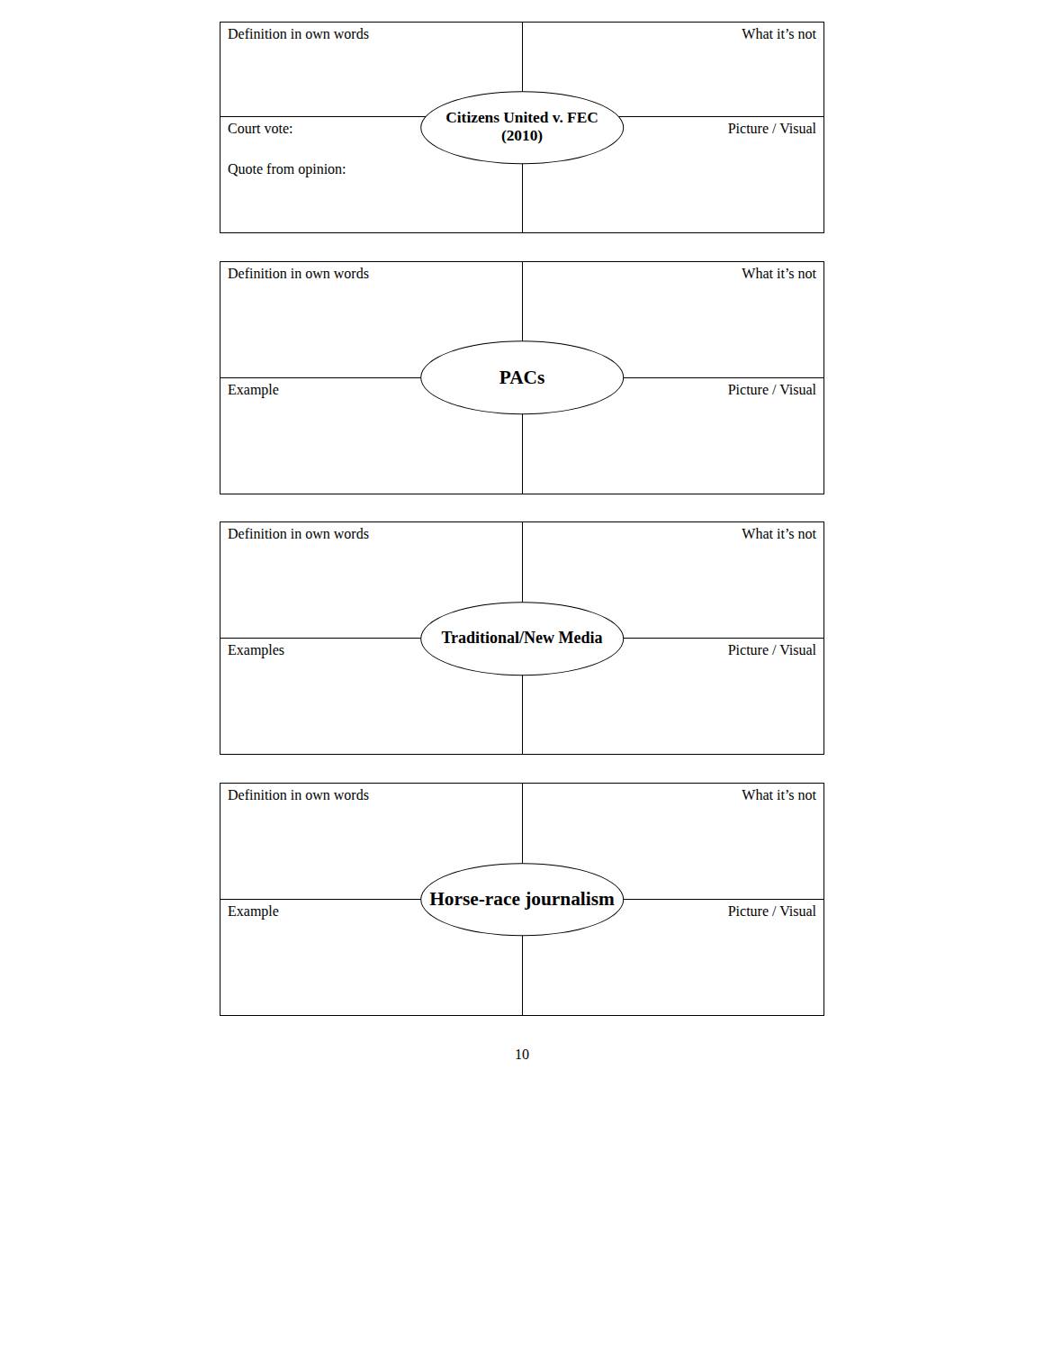| Definition in own words | What it’s not |
| Court vote: Quote from opinion: | Picture / Visual |
Citizens United v. FEC (2010)
| Definition in own words | What it’s not |
| Example | Picture / Visual |
PACs
| Definition in own words | What it’s not |
| Examples | Picture / Visual |
Traditional/New Media
| Definition in own words | What it’s not |
| Example | Picture / Visual |
Horse-race journalism
10